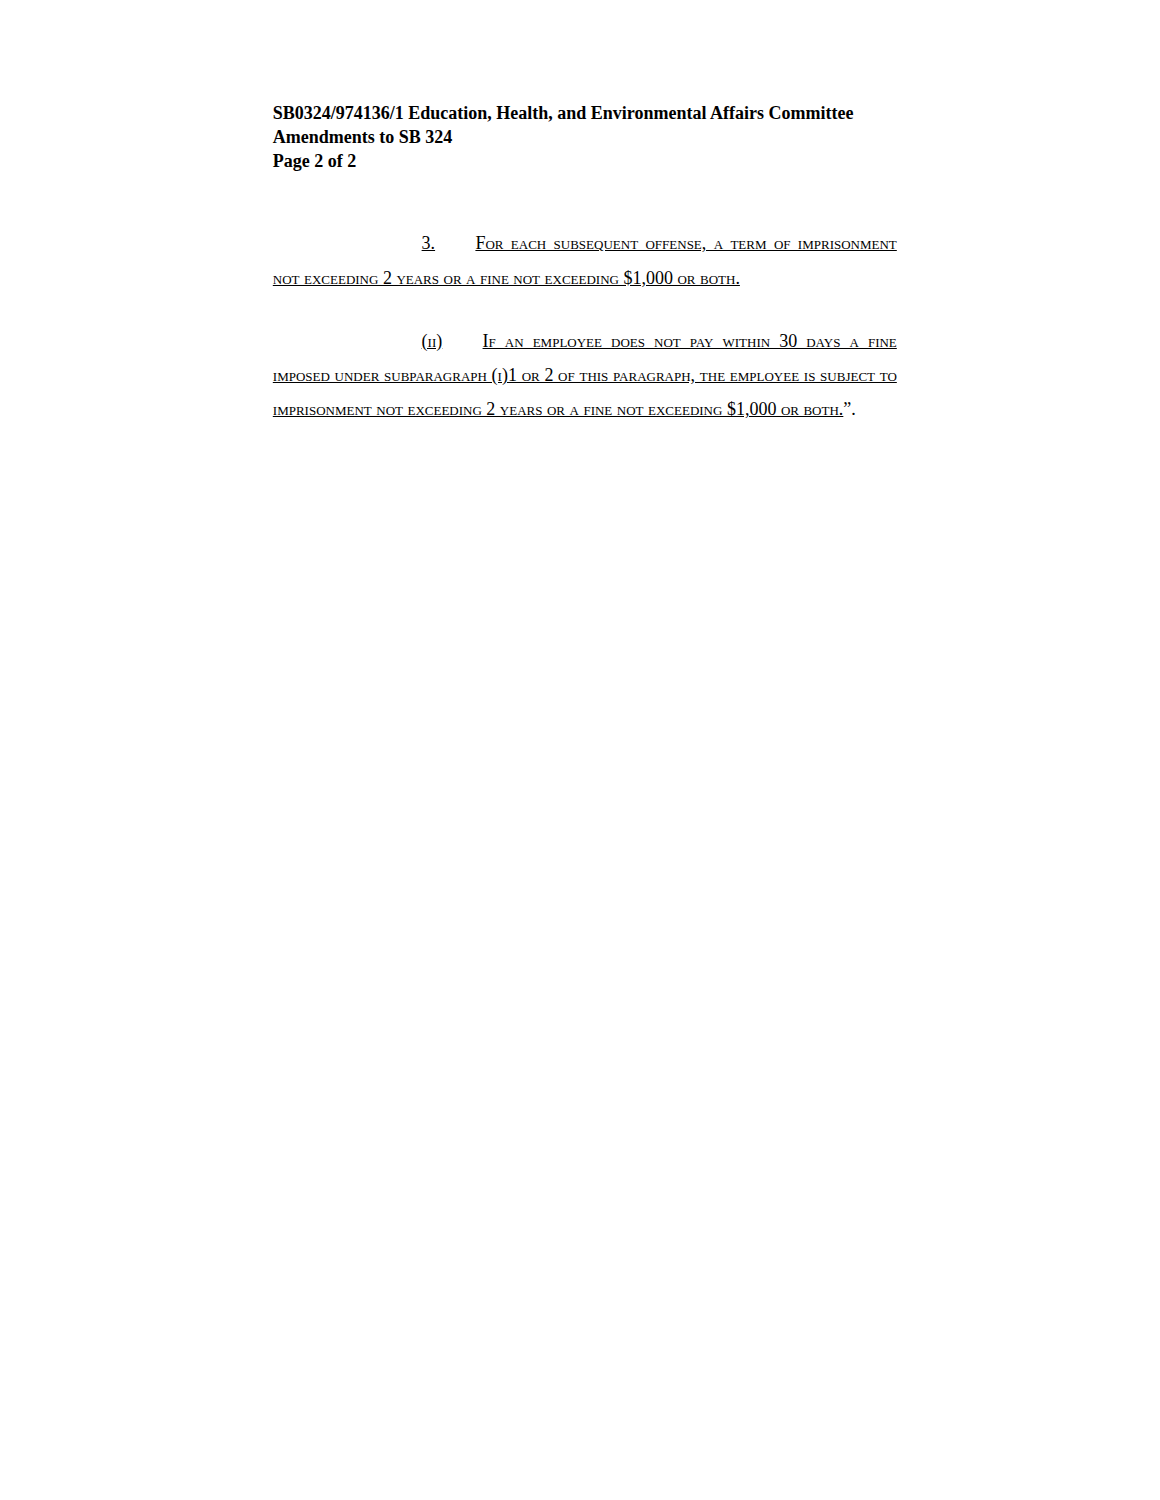SB0324/974136/1 Education, Health, and Environmental Affairs Committee
Amendments to SB 324
Page 2 of 2
3. For each subsequent offense, a term of imprisonment not exceeding 2 years or a fine not exceeding $1,000 or both.
(ii) If an employee does not pay within 30 days a fine imposed under subparagraph (i)1 or 2 of this paragraph, the employee is subject to imprisonment not exceeding 2 years or a fine not exceeding $1,000 or both.”.